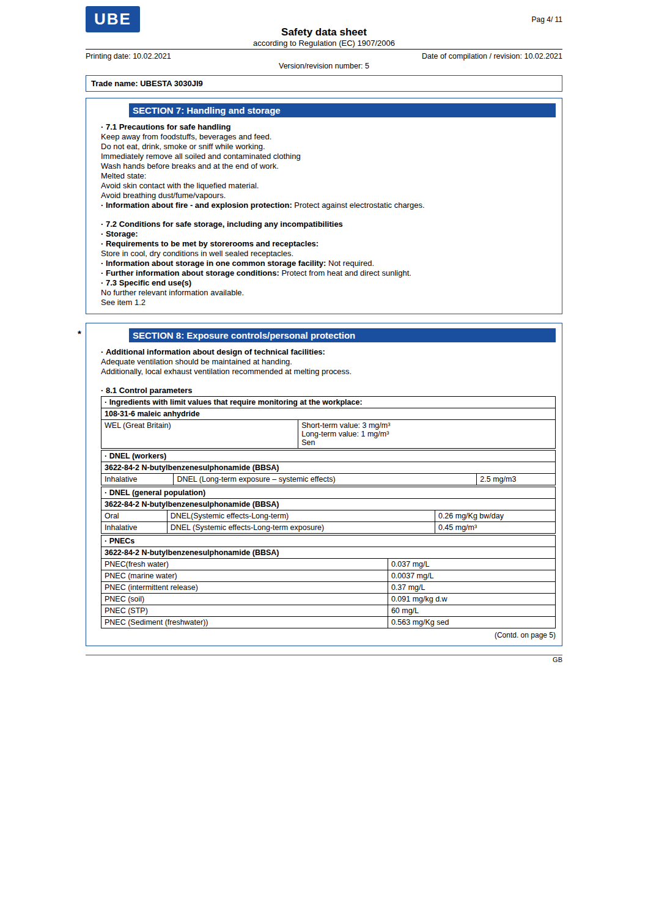UBE
Pag 4/ 11
Safety data sheet
according to Regulation (EC) 1907/2006
Printing date: 10.02.2021 Date of compilation / revision: 10.02.2021
Version/revision number: 5
Trade name: UBESTA 3030JI9
SECTION 7: Handling and storage
7.1 Precautions for safe handling
Keep away from foodstuffs, beverages and feed.
Do not eat, drink, smoke or sniff while working.
Immediately remove all soiled and contaminated clothing
Wash hands before breaks and at the end of work.
Melted state:
Avoid skin contact with the liquefied material.
Avoid breathing dust/fume/vapours.
Information about fire - and explosion protection: Protect against electrostatic charges.
7.2 Conditions for safe storage, including any incompatibilities
Storage:
Requirements to be met by storerooms and receptacles:
Store in cool, dry conditions in well sealed receptacles.
Information about storage in one common storage facility: Not required.
Further information about storage conditions: Protect from heat and direct sunlight.
7.3 Specific end use(s)
No further relevant information available.
See item 1.2
*
SECTION 8: Exposure controls/personal protection
Additional information about design of technical facilities:
Adequate ventilation should be maintained at handing.
Additionally, local exhaust ventilation recommended at melting process.
8.1 Control parameters
| Ingredients with limit values that require monitoring at the workplace: |
| 108-31-6 maleic anhydride |
| WEL (Great Britain) | Short-term value: 3 mg/m³ Long-term value: 1 mg/m³ Sen |
| DNEL (workers) |
| 3622-84-2 N-butylbenzenesulphonamide (BBSA) |
| Inhalative | DNEL (Long-term exposure – systemic effects) | 2.5 mg/m3 |
| DNEL (general population) |
| 3622-84-2 N-butylbenzenesulphonamide (BBSA) |
| Oral | DNEL(Systemic effects-Long-term) | 0.26 mg/Kg bw/day |
| Inhalative | DNEL (Systemic effects-Long-term exposure) | 0.45 mg/m³ |
| PNECs |
| 3622-84-2 N-butylbenzenesulphonamide (BBSA) |
| PNEC(fresh water) | 0.037 mg/L |
| PNEC (marine water) | 0.0037 mg/L |
| PNEC (intermittent release) | 0.37 mg/L |
| PNEC (soil) | 0.091 mg/kg d.w |
| PNEC (STP) | 60 mg/L |
| PNEC (Sediment (freshwater)) | 0.563 mg/Kg sed |
(Contd. on page 5)
GB